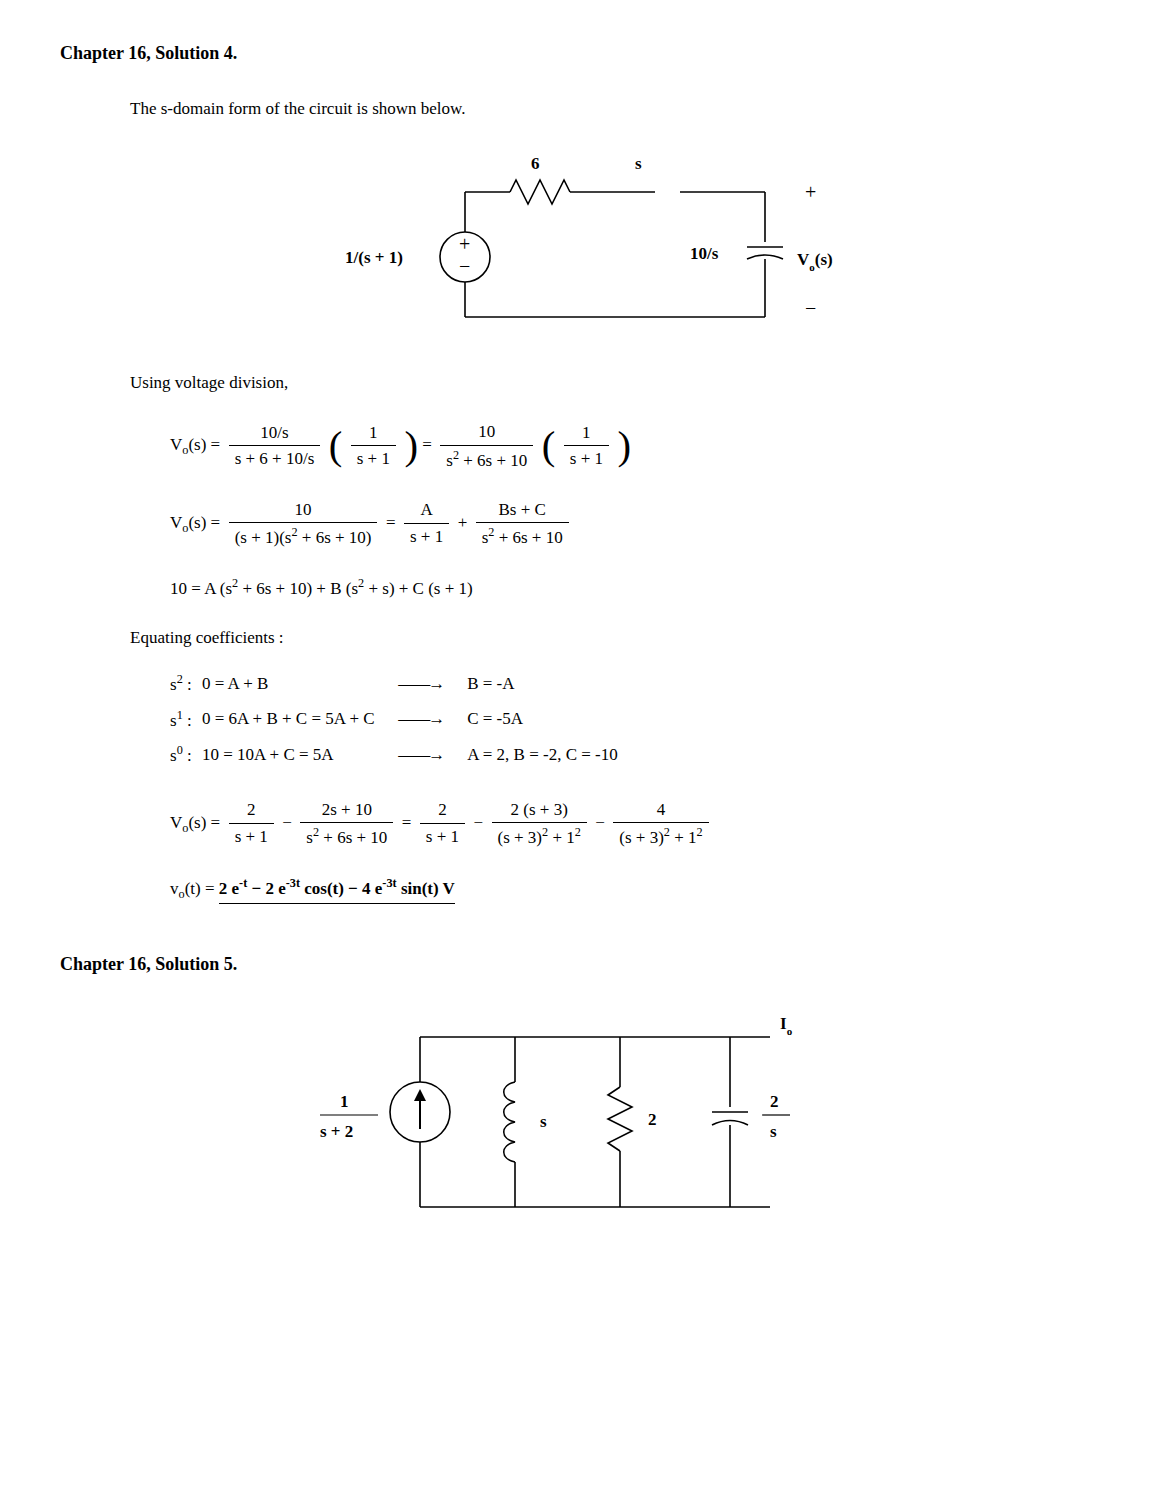Chapter 16, Solution 4.
The s-domain form of the circuit is shown below.
6 s + − 1/(s + 1) 10/s + Vo(s) −
Using voltage division,
Vo(s) = 10/s s + 6 + 10/s ( 1 s + 1 ) = 10 s2 + 6s + 10 ( 1 s + 1 )
Vo(s) = 10(s + 1)(s2 + 6s + 10) = As + 1 + Bs + C s2 + 6s + 10
10 = A (s2 + 6s + 10) + B (s2 + s) + C (s + 1)
Equating coefficients :
| s 2 : | 0 = A + B | ——→ | B = -A |
| s 1 : | 0 = 6A + B + C = 5A + C | ——→ | C = -5A |
| s 0 : | 10 = 10A + C = 5A | ——→ | A = 2, B = -2, C = -10 |
Vo(s) = 2 s + 1 − 2s + 10 s2 + 6s + 10 = 2 s + 1 − 2 (s + 3)(s + 3)2 + 12 − 4(s + 3)2 + 12
vo(t) = 2 e-t − 2 e-3t cos(t) − 4 e-3t sin(t) V
Chapter 16, Solution 5.
s 2 Io 1 s + 2 2 s